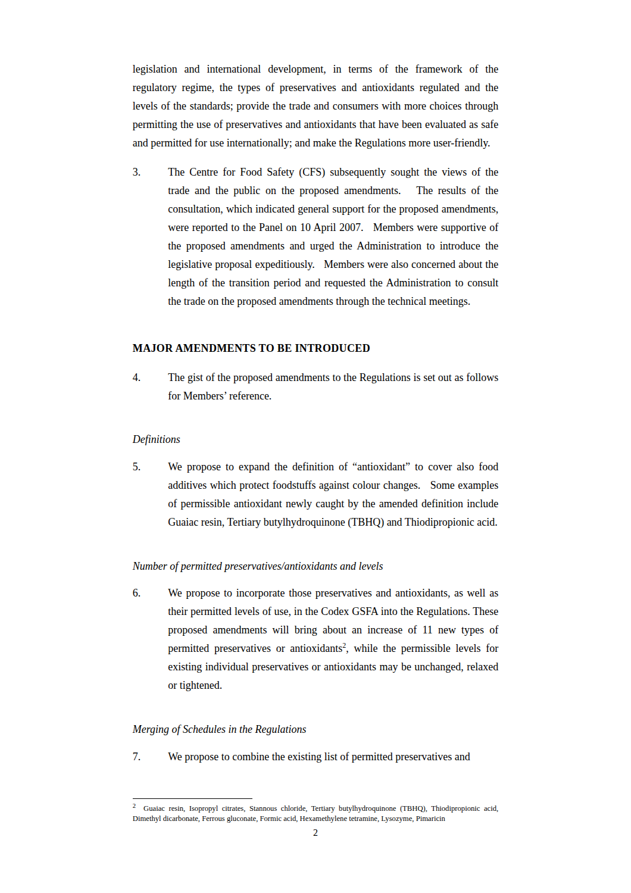legislation and international development, in terms of the framework of the regulatory regime, the types of preservatives and antioxidants regulated and the levels of the standards; provide the trade and consumers with more choices through permitting the use of preservatives and antioxidants that have been evaluated as safe and permitted for use internationally; and make the Regulations more user-friendly.
3.
The Centre for Food Safety (CFS) subsequently sought the views of the trade and the public on the proposed amendments. The results of the consultation, which indicated general support for the proposed amendments, were reported to the Panel on 10 April 2007. Members were supportive of the proposed amendments and urged the Administration to introduce the legislative proposal expeditiously. Members were also concerned about the length of the transition period and requested the Administration to consult the trade on the proposed amendments through the technical meetings.
MAJOR AMENDMENTS TO BE INTRODUCED
4.
The gist of the proposed amendments to the Regulations is set out as follows for Members’ reference.
Definitions
5.
We propose to expand the definition of “antioxidant” to cover also food additives which protect foodstuffs against colour changes. Some examples of permissible antioxidant newly caught by the amended definition include Guaiac resin, Tertiary butylhydroquinone (TBHQ) and Thiodipropionic acid.
Number of permitted preservatives/antioxidants and levels
6.
We propose to incorporate those preservatives and antioxidants, as well as their permitted levels of use, in the Codex GSFA into the Regulations. These proposed amendments will bring about an increase of 11 new types of permitted preservatives or antioxidants2, while the permissible levels for existing individual preservatives or antioxidants may be unchanged, relaxed or tightened.
Merging of Schedules in the Regulations
7.
We propose to combine the existing list of permitted preservatives and
2 Guaiac resin, Isopropyl citrates, Stannous chloride, Tertiary butylhydroquinone (TBHQ), Thiodipropionic acid, Dimethyl dicarbonate, Ferrous gluconate, Formic acid, Hexamethylene tetramine, Lysozyme, Pimaricin
2